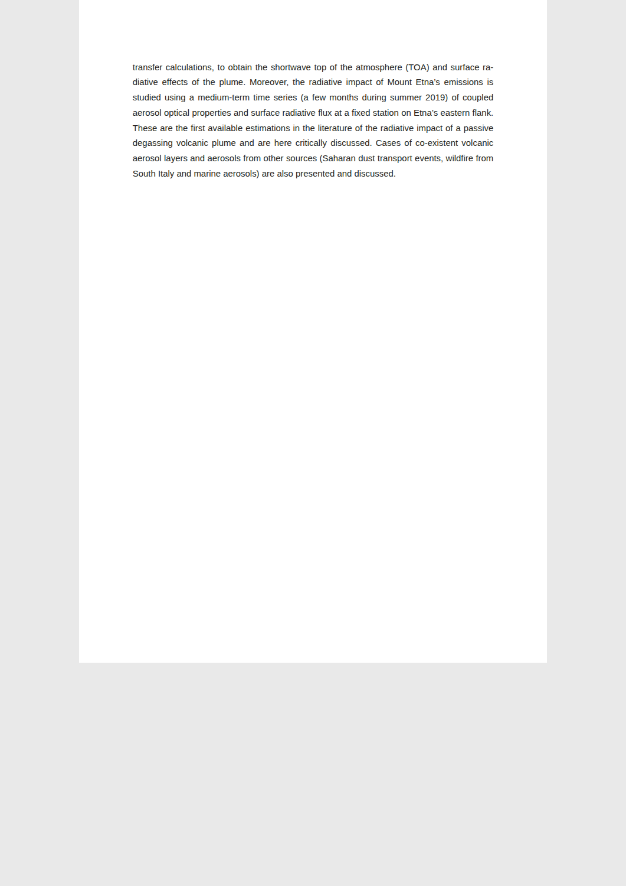transfer calculations, to obtain the shortwave top of the atmosphere (TOA) and surface radiative effects of the plume. Moreover, the radiative impact of Mount Etna’s emissions is studied using a medium-term time series (a few months during summer 2019) of coupled aerosol optical properties and surface radiative flux at a fixed station on Etna’s eastern flank. These are the first available estimations in the literature of the radiative impact of a passive degassing volcanic plume and are here critically discussed. Cases of co-existent volcanic aerosol layers and aerosols from other sources (Saharan dust transport events, wildfire from South Italy and marine aerosols) are also presented and discussed.